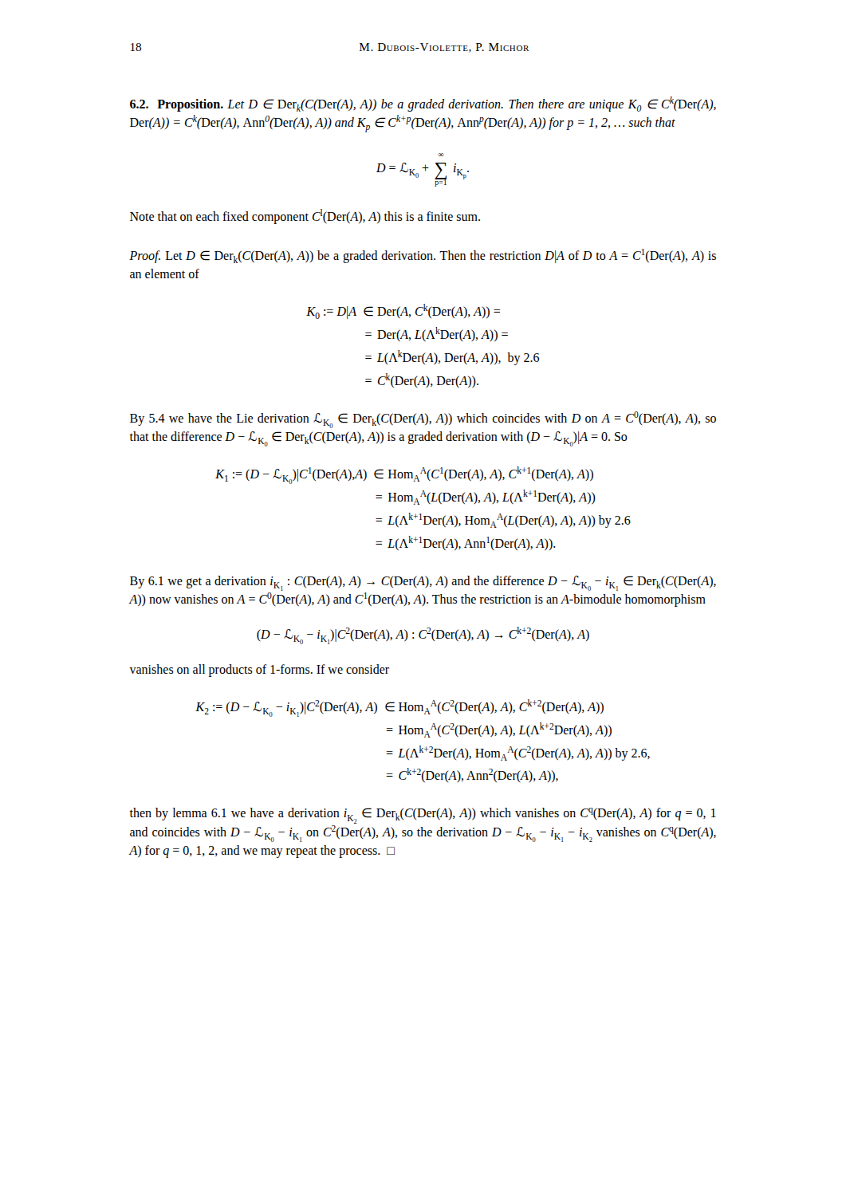18 M. Dubois-Violette, P. Michor
6.2. Proposition. Let D ∈ Derk(C(Der(A), A)) be a graded derivation. Then there are unique K0 ∈ Ck(Der(A), Der(A)) = Ck(Der(A), Ann0(Der(A), A)) and Kp ∈ Ck+p(Der(A), Annp(Der(A), A)) for p = 1, 2, … such that
D = ℒK0 + ∞∑p=1 iKp.
Note that on each fixed component Cl(Der(A), A) this is a finite sum.
Proof. Let D ∈ Derk(C(Der(A), A)) be a graded derivation. Then the restriction D|A of D to A = C1(Der(A), A) is an element of
| K 0 := D / A | ∈ | Der ( A , C k ( Der ( A ), A )) = |
| | = | Der ( A , L (Λ k Der ( A ), A )) = |
| | = | L (Λ k Der ( A ), Der ( A , A )), by 2.6 |
| | = | C k ( Der ( A ), Der ( A )). |
By 5.4 we have the Lie derivation ℒK0 ∈ Derk(C(Der(A), A)) which coincides with D on A = C0(Der(A), A), so that the difference D − ℒK0 ∈ Derk(C(Der(A), A)) is a graded derivation with (D − ℒK0)|A = 0. So
| K 1 := ( D − ℒ K 0 )/ C 1 ( Der ( A ), A ) | ∈ | Hom A A ( C 1 ( Der ( A ), A ), C k+1 ( Der ( A ), A )) |
| | = | Hom A A ( L ( Der ( A ), A ), L (Λ k+1 Der ( A ), A )) |
| | = | L (Λ k+1 Der ( A ), Hom A A ( L ( Der ( A ), A ), A )) by 2.6 |
| | = | L (Λ k+1 Der ( A ), Ann 1 ( Der ( A ), A )). |
By 6.1 we get a derivation iK1 : C(Der(A), A) → C(Der(A), A) and the difference D − ℒK0 − iK1 ∈ Derk(C(Der(A), A)) now vanishes on A = C0(Der(A), A) and C1(Der(A), A). Thus the restriction is an A-bimodule homomorphism
(D − ℒK0 − iK1)|C2(Der(A), A) : C2(Der(A), A) → Ck+2(Der(A), A)
vanishes on all products of 1-forms. If we consider
| K 2 := ( D − ℒ K 0 − i K 1 )/ C 2 ( Der ( A ), A ) | ∈ | Hom A A ( C 2 ( Der ( A ), A ), C k+2 ( Der ( A ), A )) |
| | = | Hom A A ( C 2 ( Der ( A ), A ), L (Λ k+2 Der ( A ), A )) |
| | = | L (Λ k+2 Der ( A ), Hom A A ( C 2 ( Der ( A ), A ), A )) by 2.6, |
| | = | C k+2 ( Der ( A ), Ann 2 ( Der ( A ), A )), |
then by lemma 6.1 we have a derivation iK2 ∈ Derk(C(Der(A), A)) which vanishes on Cq(Der(A), A) for q = 0, 1 and coincides with D − ℒK0 − iK1 on C2(Der(A), A), so the derivation D − ℒK0 − iK1 − iK2 vanishes on Cq(Der(A), A) for q = 0, 1, 2, and we may repeat the process.□